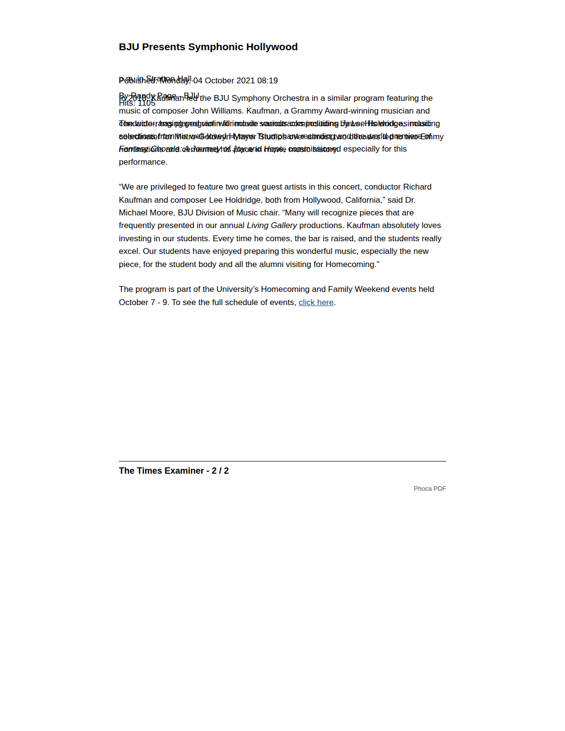BJU Presents Symphonic Hollywood
p.m. in Stratton Hall.
Published: Monday, 04 October 2021 08:19
By Randy Page - BJU
Hits: 1105
In 2018, Kaufman led the BJU Symphony Orchestra in a similar program featuring the music of composer John Williams. Kaufman, a Grammy Award-winning musician and conductor, has played violin for movie soundtracks including Jaws. His work as music coordinator for Metro-Goldwyn-Mayer Studios over almost two decades led to two Emmy nominations and cemented his place in movie music history.
The wide-ranging program will include various compositions by Lee Holdridge, including selections from his well-loved Hymns Triumphant recording and the world premiere of Fantasy Chorale: A Journey of Joy and Hope, commissioned especially for this performance.
“We are privileged to feature two great guest artists in this concert, conductor Richard Kaufman and composer Lee Holdridge, both from Hollywood, California,” said Dr. Michael Moore, BJU Division of Music chair. “Many will recognize pieces that are frequently presented in our annual Living Gallery productions. Kaufman absolutely loves investing in our students. Every time he comes, the bar is raised, and the students really excel. Our students have enjoyed preparing this wonderful music, especially the new piece, for the student body and all the alumni visiting for Homecoming.”
The program is part of the University’s Homecoming and Family Weekend events held October 7 - 9. To see the full schedule of events, click here.
The Times Examiner - 2 / 2
Phoca PDF